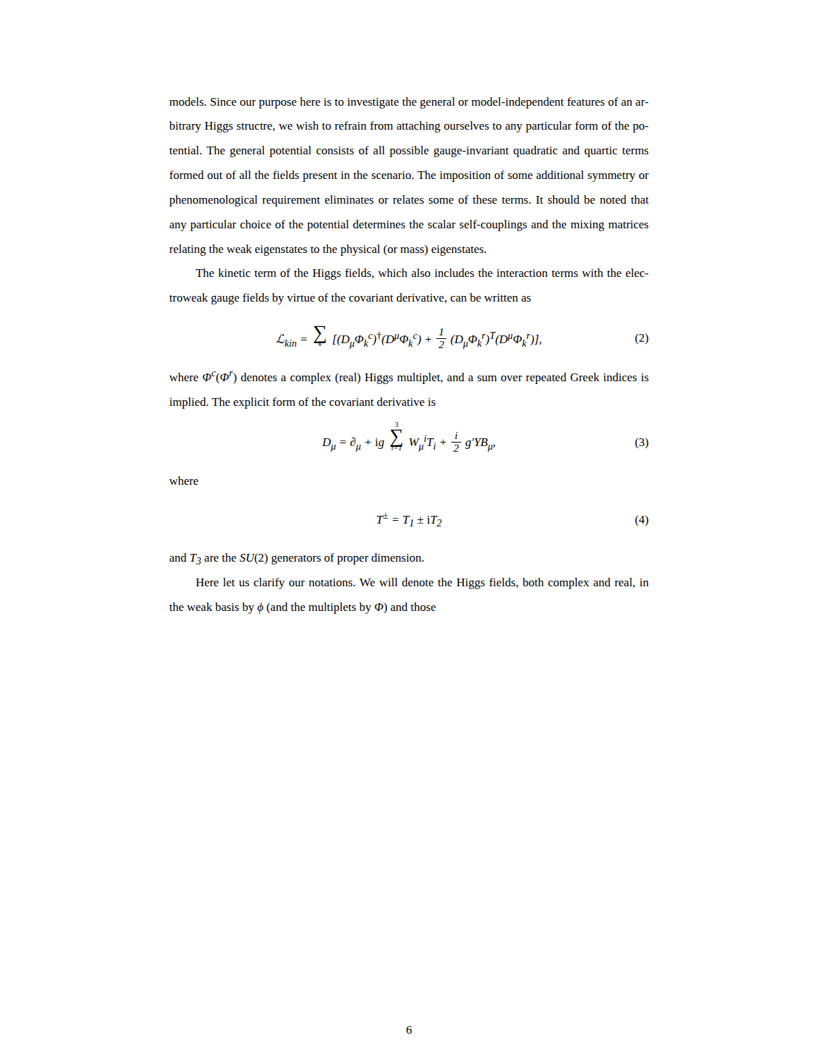models. Since our purpose here is to investigate the general or model-independent features of an arbitrary Higgs structre, we wish to refrain from attaching ourselves to any particular form of the potential. The general potential consists of all possible gauge-invariant quadratic and quartic terms formed out of all the fields present in the scenario. The imposition of some additional symmetry or phenomenological requirement eliminates or relates some of these terms. It should be noted that any particular choice of the potential determines the scalar self-couplings and the mixing matrices relating the weak eigenstates to the physical (or mass) eigenstates.
The kinetic term of the Higgs fields, which also includes the interaction terms with the electroweak gauge fields by virtue of the covariant derivative, can be written as
ℒkin = ∑k [(DμΦkc)†(DμΦkc) + 12 (DμΦkr)T(DμΦkr)], (2)
where Φc(Φr) denotes a complex (real) Higgs multiplet, and a sum over repeated Greek indices is implied. The explicit form of the covariant derivative is
Dμ = ∂μ + ig 3∑i=1 WμiTi + i 2 g′YBμ, (3)
where
T± = T1 ± i T2 (4)
and T3 are the SU(2) generators of proper dimension.
Here let us clarify our notations. We will denote the Higgs fields, both complex and real, in the weak basis by ϕ (and the multiplets by Φ) and those
6